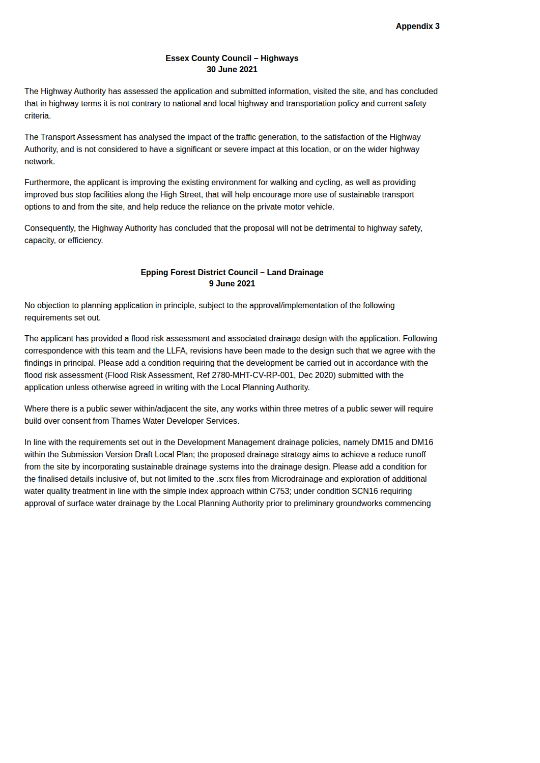Appendix 3
Essex County Council – Highways30 June 2021
The Highway Authority has assessed the application and submitted information, visited the site, and has concluded that in highway terms it is not contrary to national and local highway and transportation policy and current safety criteria.
The Transport Assessment has analysed the impact of the traffic generation, to the satisfaction of the Highway Authority, and is not considered to have a significant or severe impact at this location, or on the wider highway network.
Furthermore, the applicant is improving the existing environment for walking and cycling, as well as providing improved bus stop facilities along the High Street, that will help encourage more use of sustainable transport options to and from the site, and help reduce the reliance on the private motor vehicle.
Consequently, the Highway Authority has concluded that the proposal will not be detrimental to highway safety, capacity, or efficiency.
Epping Forest District Council – Land Drainage9 June 2021
No objection to planning application in principle, subject to the approval/implementation of the following requirements set out.
The applicant has provided a flood risk assessment and associated drainage design with the application. Following correspondence with this team and the LLFA, revisions have been made to the design such that we agree with the findings in principal. Please add a condition requiring that the development be carried out in accordance with the flood risk assessment (Flood Risk Assessment, Ref 2780-MHT-CV-RP-001, Dec 2020) submitted with the application unless otherwise agreed in writing with the Local Planning Authority.
Where there is a public sewer within/adjacent the site, any works within three metres of a public sewer will require build over consent from Thames Water Developer Services.
In line with the requirements set out in the Development Management drainage policies, namely DM15 and DM16 within the Submission Version Draft Local Plan; the proposed drainage strategy aims to achieve a reduce runoff from the site by incorporating sustainable drainage systems into the drainage design. Please add a condition for the finalised details inclusive of, but not limited to the .scrx files from Microdrainage and exploration of additional water quality treatment in line with the simple index approach within C753; under condition SCN16 requiring approval of surface water drainage by the Local Planning Authority prior to preliminary groundworks commencing